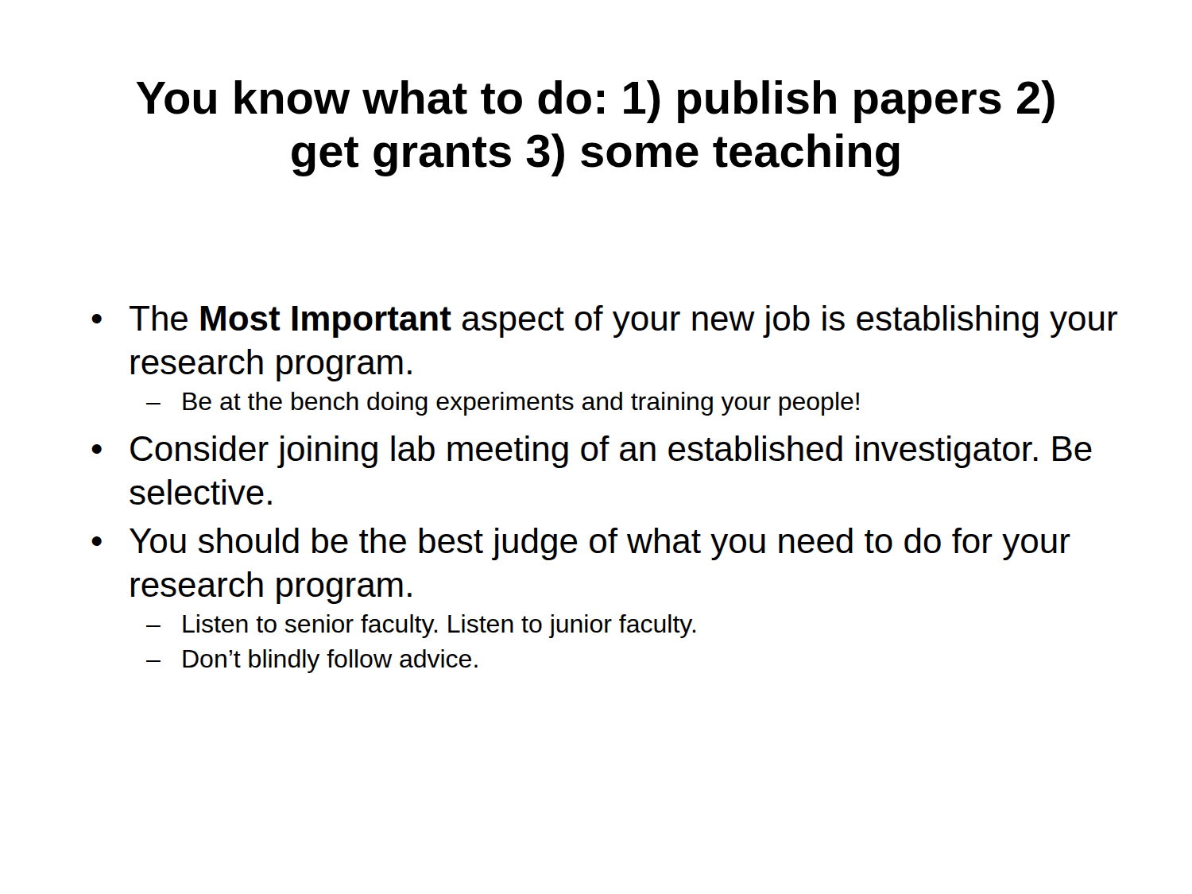You know what to do: 1) publish papers 2) get grants 3) some teaching
The Most Important aspect of your new job is establishing your research program.
Be at the bench doing experiments and training your people!
Consider joining lab meeting of an established investigator. Be selective.
You should be the best judge of what you need to do for your research program.
Listen to senior faculty. Listen to junior faculty.
Don’t blindly follow advice.